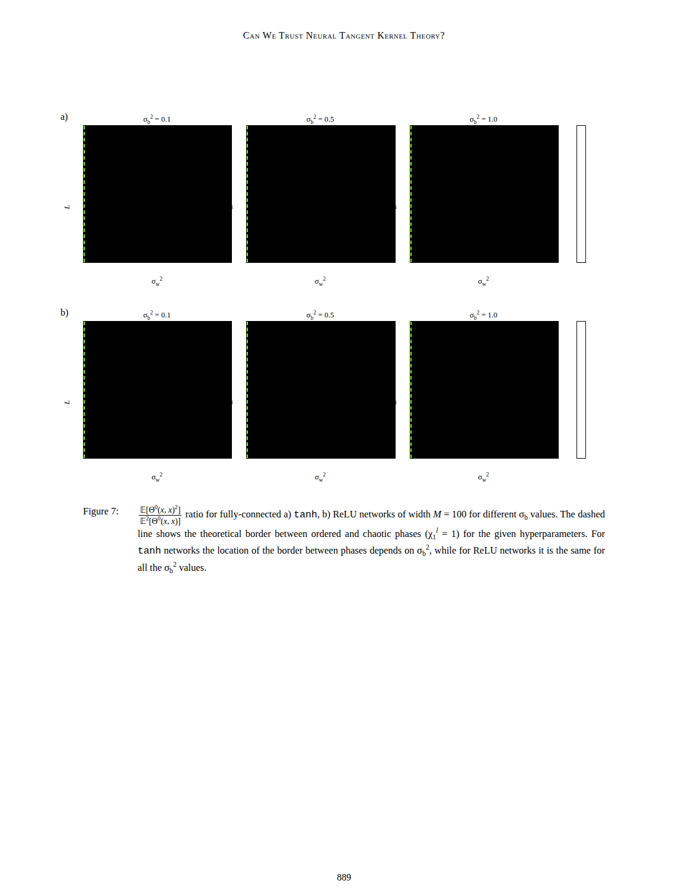Can We Trust Neural Tangent Kernel Theory?
a)
σb2 = 0.1
L
σw2
σb2 = 0.5
L
σw2
σb2 = 1.0
L
σw2
b)
σb2 = 0.1
L
σw2
σb2 = 0.5
L
σw2
σb2 = 1.0
L
σw2
Figure 7:
𝔼[Θ0(x, x)2] 𝔼2[Θ0(x, x)] ratio for fully-connected a) tanh, b) ReLU networks of width M = 100 for different σb values. The dashed line shows the theoretical border between ordered and chaotic phases (χ1l = 1) for the given hyperparameters. For tanh networks the location of the border between phases depends on σb2, while for ReLU networks it is the same for all the σb2 values.
889